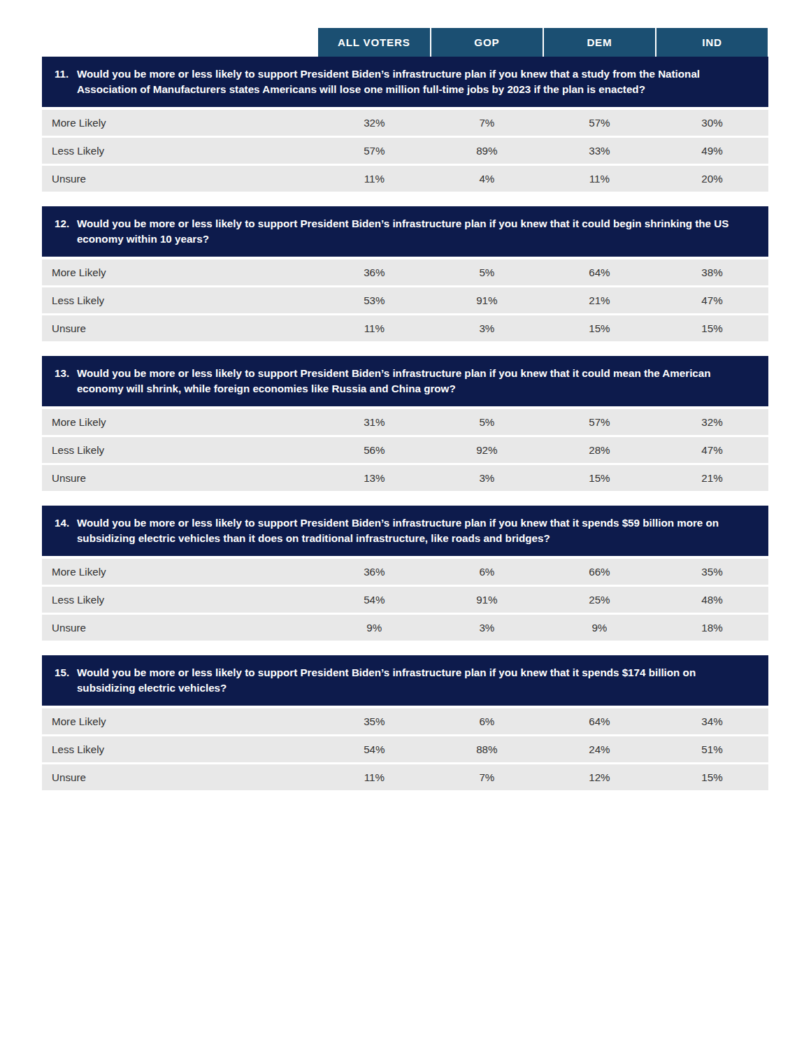| | ALL VOTERS | GOP | DEM | IND |
| --- | --- | --- | --- | --- |
| 11. Would you be more or less likely to support President Biden’s infrastructure plan if you knew that a study from the National Association of Manufacturers states Americans will lose one million full-time jobs by 2023 if the plan is enacted? |
| More Likely | 32% | 7% | 57% | 30% |
| Less Likely | 57% | 89% | 33% | 49% |
| Unsure | 11% | 4% | 11% | 20% |
| 12. Would you be more or less likely to support President Biden’s infrastructure plan if you knew that it could begin shrinking the US economy within 10 years? |
| More Likely | 36% | 5% | 64% | 38% |
| Less Likely | 53% | 91% | 21% | 47% |
| Unsure | 11% | 3% | 15% | 15% |
| 13. Would you be more or less likely to support President Biden’s infrastructure plan if you knew that it could mean the American economy will shrink, while foreign economies like Russia and China grow? |
| More Likely | 31% | 5% | 57% | 32% |
| Less Likely | 56% | 92% | 28% | 47% |
| Unsure | 13% | 3% | 15% | 21% |
| 14. Would you be more or less likely to support President Biden’s infrastructure plan if you knew that it spends $59 billion more on subsidizing electric vehicles than it does on traditional infrastructure, like roads and bridges? |
| More Likely | 36% | 6% | 66% | 35% |
| Less Likely | 54% | 91% | 25% | 48% |
| Unsure | 9% | 3% | 9% | 18% |
| 15. Would you be more or less likely to support President Biden’s infrastructure plan if you knew that it spends $174 billion on subsidizing electric vehicles? |
| More Likely | 35% | 6% | 64% | 34% |
| Less Likely | 54% | 88% | 24% | 51% |
| Unsure | 11% | 7% | 12% | 15% |